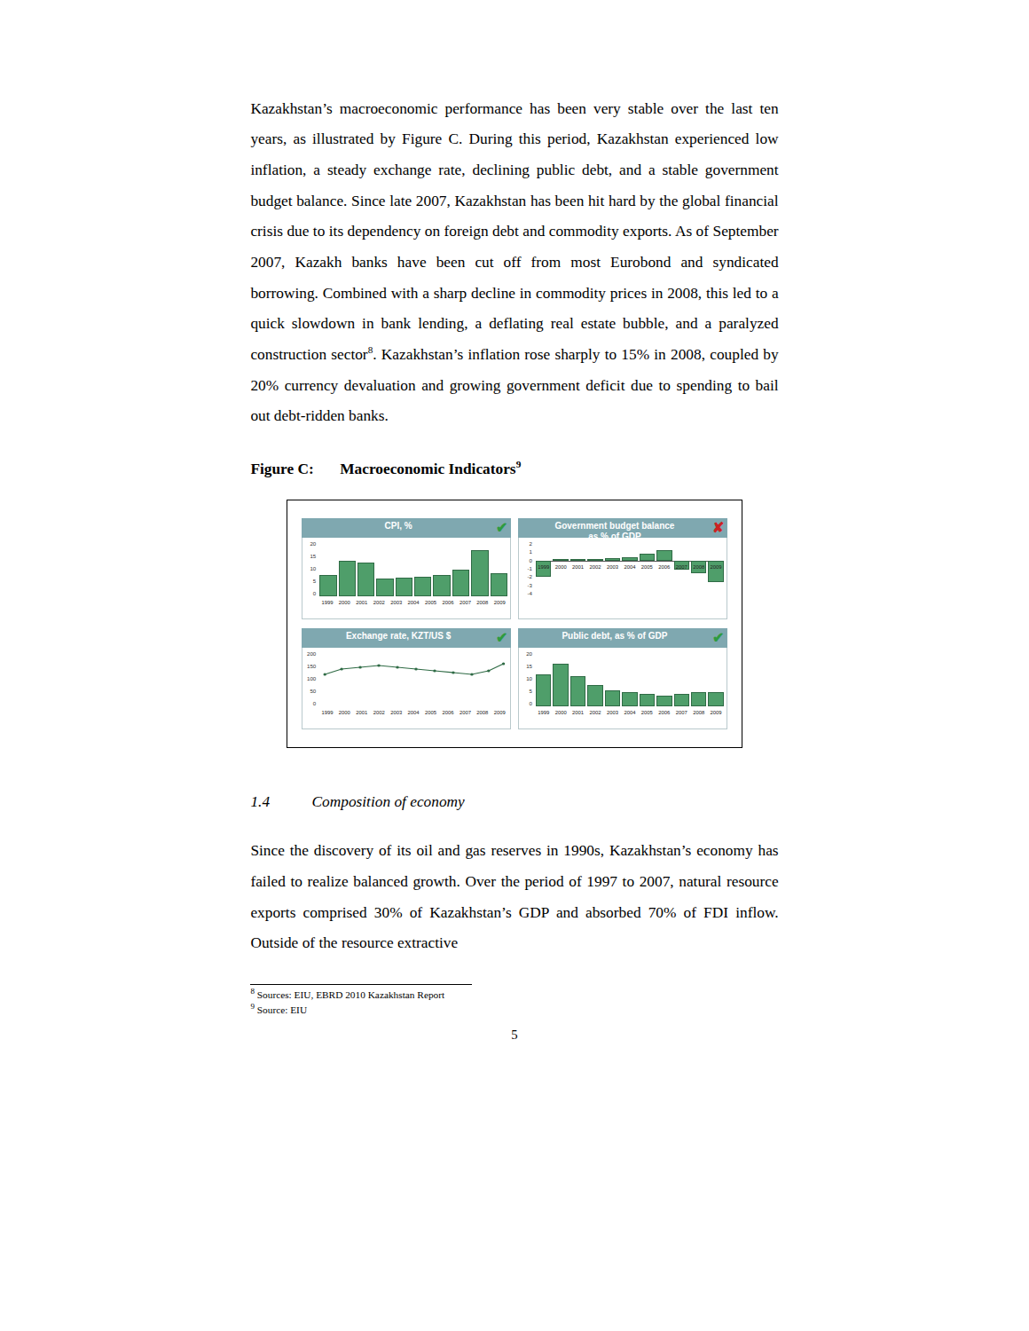Kazakhstan’s macroeconomic performance has been very stable over the last ten years, as illustrated by Figure C. During this period, Kazakhstan experienced low inflation, a steady exchange rate, declining public debt, and a stable government budget balance. Since late 2007, Kazakhstan has been hit hard by the global financial crisis due to its dependency on foreign debt and commodity exports. As of September 2007, Kazakh banks have been cut off from most Eurobond and syndicated borrowing. Combined with a sharp decline in commodity prices in 2008, this led to a quick slowdown in bank lending, a deflating real estate bubble, and a paralyzed construction sector8. Kazakhstan’s inflation rose sharply to 15% in 2008, coupled by 20% currency devaluation and growing government deficit due to spending to bail out debt-ridden banks.
Figure C: Macroeconomic Indicators9
| CPI, % ✔ 20 15 10 5 0 1999 2000 2001 2002 2003 2004 2005 2006 2007 2008 2009 | Government budget balance as % of GDP ✘ 2 1 0 -1 -2 -3 -4 1999 2000 2001 2002 2003 2004 2005 2006 2007 2008 2009 |
| Exchange rate, KZT/US $ ✔ 200 150 100 50 0 1999 2000 2001 2002 2003 2004 2005 2006 2007 2008 2009 | Public debt, as % of GDP ✔ 20 15 10 5 0 1999 2000 2001 2002 2003 2004 2005 2006 2007 2008 2009 |
1.4 Composition of economy
Since the discovery of its oil and gas reserves in 1990s, Kazakhstan’s economy has failed to realize balanced growth. Over the period of 1997 to 2007, natural resource exports comprised 30% of Kazakhstan’s GDP and absorbed 70% of FDI inflow. Outside of the resource extractive
8 Sources: EIU, EBRD 2010 Kazakhstan Report
9 Source: EIU
5